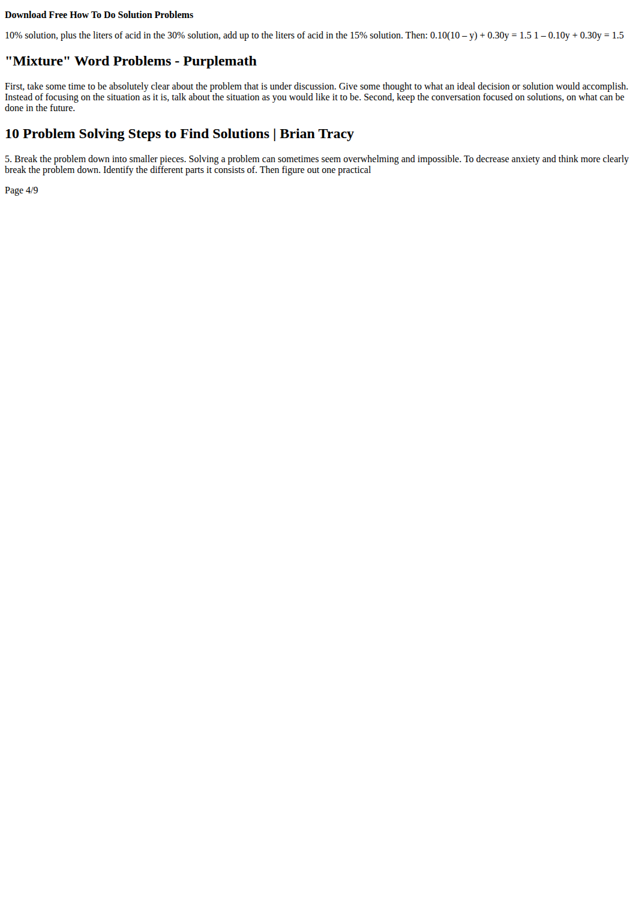Download Free How To Do Solution Problems
10% solution, plus the liters of acid in the 30% solution, add up to the liters of acid in the 15% solution. Then: 0.10(10 – y) + 0.30y = 1.5 1 – 0.10y + 0.30y = 1.5
"Mixture" Word Problems - Purplemath
First, take some time to be absolutely clear about the problem that is under discussion. Give some thought to what an ideal decision or solution would accomplish. Instead of focusing on the situation as it is, talk about the situation as you would like it to be. Second, keep the conversation focused on solutions, on what can be done in the future.
10 Problem Solving Steps to Find Solutions | Brian Tracy
5. Break the problem down into smaller pieces. Solving a problem can sometimes seem overwhelming and impossible. To decrease anxiety and think more clearly break the problem down. Identify the different parts it consists of. Then figure out one practical
Page 4/9